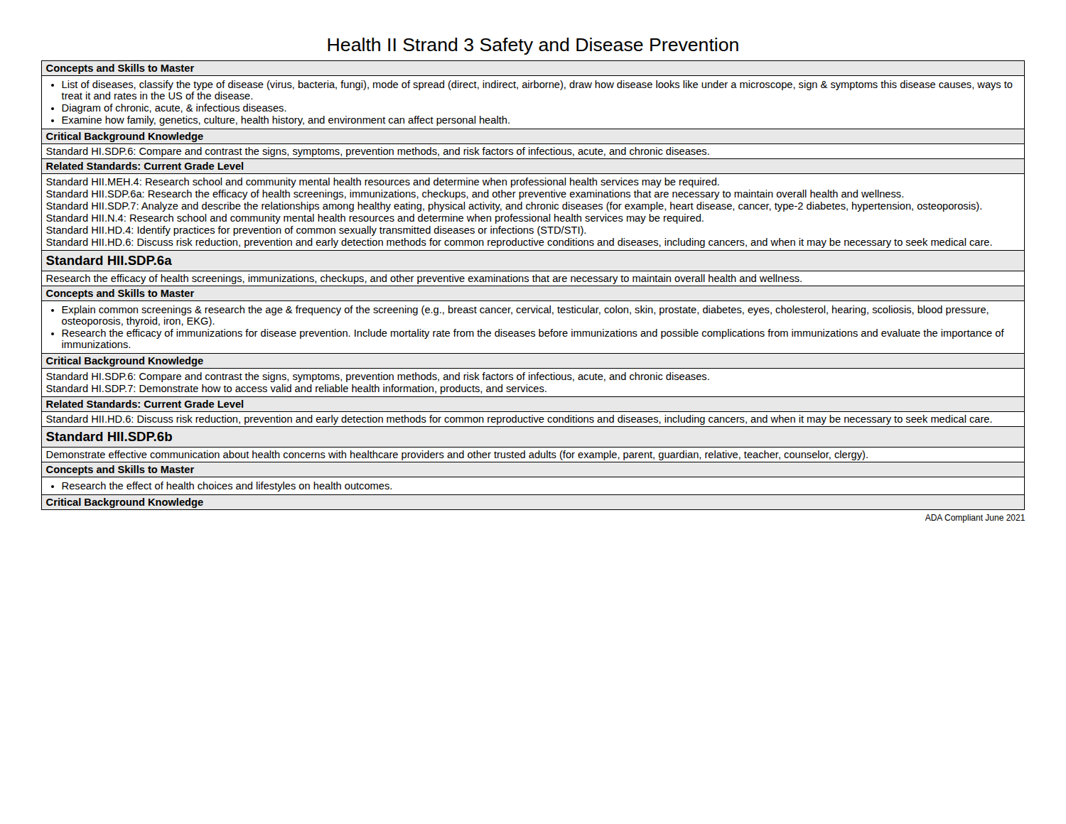Health II Strand 3 Safety and Disease Prevention
| Concepts and Skills to Master |
| List of diseases, classify the type of disease (virus, bacteria, fungi), mode of spread (direct, indirect, airborne), draw how disease looks like under a microscope, sign & symptoms this disease causes, ways to treat it and rates in the US of the disease. Diagram of chronic, acute, & infectious diseases. Examine how family, genetics, culture, health history, and environment can affect personal health. |
| Critical Background Knowledge |
| Standard HI.SDP.6: Compare and contrast the signs, symptoms, prevention methods, and risk factors of infectious, acute, and chronic diseases. |
| Related Standards: Current Grade Level |
| Standard HII.MEH.4: Research school and community mental health resources and determine when professional health services may be required. Standard HII.SDP.6a: Research the efficacy of health screenings, immunizations, checkups, and other preventive examinations that are necessary to maintain overall health and wellness. Standard HII.SDP.7: Analyze and describe the relationships among healthy eating, physical activity, and chronic diseases (for example, heart disease, cancer, type-2 diabetes, hypertension, osteoporosis). Standard HII.N.4: Research school and community mental health resources and determine when professional health services may be required. Standard HII.HD.4: Identify practices for prevention of common sexually transmitted diseases or infections (STD/STI). Standard HII.HD.6: Discuss risk reduction, prevention and early detection methods for common reproductive conditions and diseases, including cancers, and when it may be necessary to seek medical care. |
| Standard HII.SDP.6a |
| Research the efficacy of health screenings, immunizations, checkups, and other preventive examinations that are necessary to maintain overall health and wellness. |
| Concepts and Skills to Master |
| Explain common screenings & research the age & frequency of the screening (e.g., breast cancer, cervical, testicular, colon, skin, prostate, diabetes, eyes, cholesterol, hearing, scoliosis, blood pressure, osteoporosis, thyroid, iron, EKG). Research the efficacy of immunizations for disease prevention. Include mortality rate from the diseases before immunizations and possible complications from immunizations and evaluate the importance of immunizations. |
| Critical Background Knowledge |
| Standard HI.SDP.6: Compare and contrast the signs, symptoms, prevention methods, and risk factors of infectious, acute, and chronic diseases. Standard HI.SDP.7: Demonstrate how to access valid and reliable health information, products, and services. |
| Related Standards: Current Grade Level |
| Standard HII.HD.6: Discuss risk reduction, prevention and early detection methods for common reproductive conditions and diseases, including cancers, and when it may be necessary to seek medical care. |
| Standard HII.SDP.6b |
| Demonstrate effective communication about health concerns with healthcare providers and other trusted adults (for example, parent, guardian, relative, teacher, counselor, clergy). |
| Concepts and Skills to Master |
| Research the effect of health choices and lifestyles on health outcomes. |
| Critical Background Knowledge |
ADA Compliant June 2021